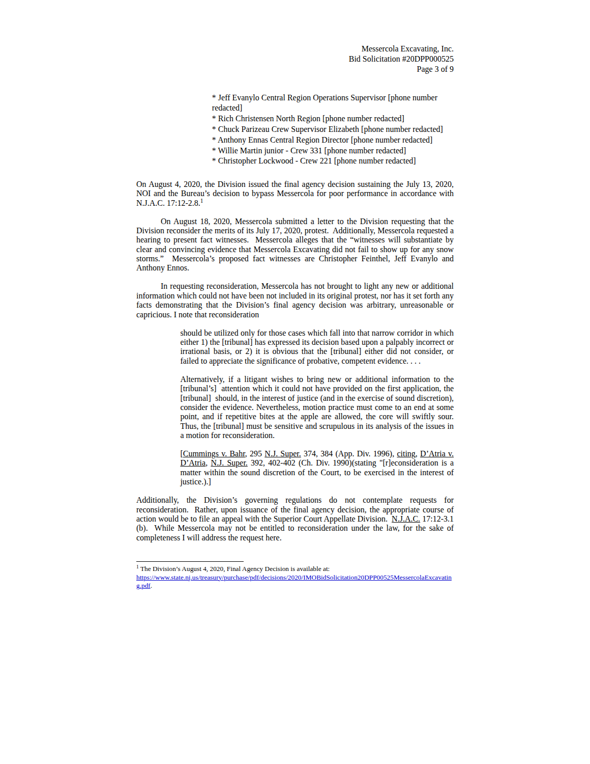Messercola Excavating, Inc.
Bid Solicitation #20DPP000525
Page 3 of 9
* Jeff Evanylo Central Region Operations Supervisor [phone number redacted]
* Rich Christensen North Region [phone number redacted]
* Chuck Parizeau Crew Supervisor Elizabeth [phone number redacted]
* Anthony Ennas Central Region Director [phone number redacted]
* Willie Martin junior - Crew 331 [phone number redacted]
* Christopher Lockwood - Crew 221 [phone number redacted]
On August 4, 2020, the Division issued the final agency decision sustaining the July 13, 2020, NOI and the Bureau’s decision to bypass Messercola for poor performance in accordance with N.J.A.C. 17:12-2.8.1
On August 18, 2020, Messercola submitted a letter to the Division requesting that the Division reconsider the merits of its July 17, 2020, protest. Additionally, Messercola requested a hearing to present fact witnesses. Messercola alleges that the “witnesses will substantiate by clear and convincing evidence that Messercola Excavating did not fail to show up for any snow storms.” Messercola’s proposed fact witnesses are Christopher Feinthel, Jeff Evanylo and Anthony Ennos.
In requesting reconsideration, Messercola has not brought to light any new or additional information which could not have been not included in its original protest, nor has it set forth any facts demonstrating that the Division’s final agency decision was arbitrary, unreasonable or capricious. I note that reconsideration
should be utilized only for those cases which fall into that narrow corridor in which either 1) the [tribunal] has expressed its decision based upon a palpably incorrect or irrational basis, or 2) it is obvious that the [tribunal] either did not consider, or failed to appreciate the significance of probative, competent evidence. . . .
Alternatively, if a litigant wishes to bring new or additional information to the [tribunal’s] attention which it could not have provided on the first application, the [tribunal] should, in the interest of justice (and in the exercise of sound discretion), consider the evidence. Nevertheless, motion practice must come to an end at some point, and if repetitive bites at the apple are allowed, the core will swiftly sour. Thus, the [tribunal] must be sensitive and scrupulous in its analysis of the issues in a motion for reconsideration.
[Cummings v. Bahr, 295 N.J. Super. 374, 384 (App. Div. 1996), citing, D’Atria v. D’Atria, N.J. Super. 392, 402-402 (Ch. Div. 1990)(stating "[r]econsideration is a matter within the sound discretion of the Court, to be exercised in the interest of justice.).]
Additionally, the Division’s governing regulations do not contemplate requests for reconsideration. Rather, upon issuance of the final agency decision, the appropriate course of action would be to file an appeal with the Superior Court Appellate Division. N.J.A.C. 17:12-3.1 (b). While Messercola may not be entitled to reconsideration under the law, for the sake of completeness I will address the request here.
1 The Division’s August 4, 2020, Final Agency Decision is available at:
https://www.state.nj.us/treasury/purchase/pdf/decisions/2020/IMOBidSolicitation20DPP00525MessercolaExcavating.pdf.